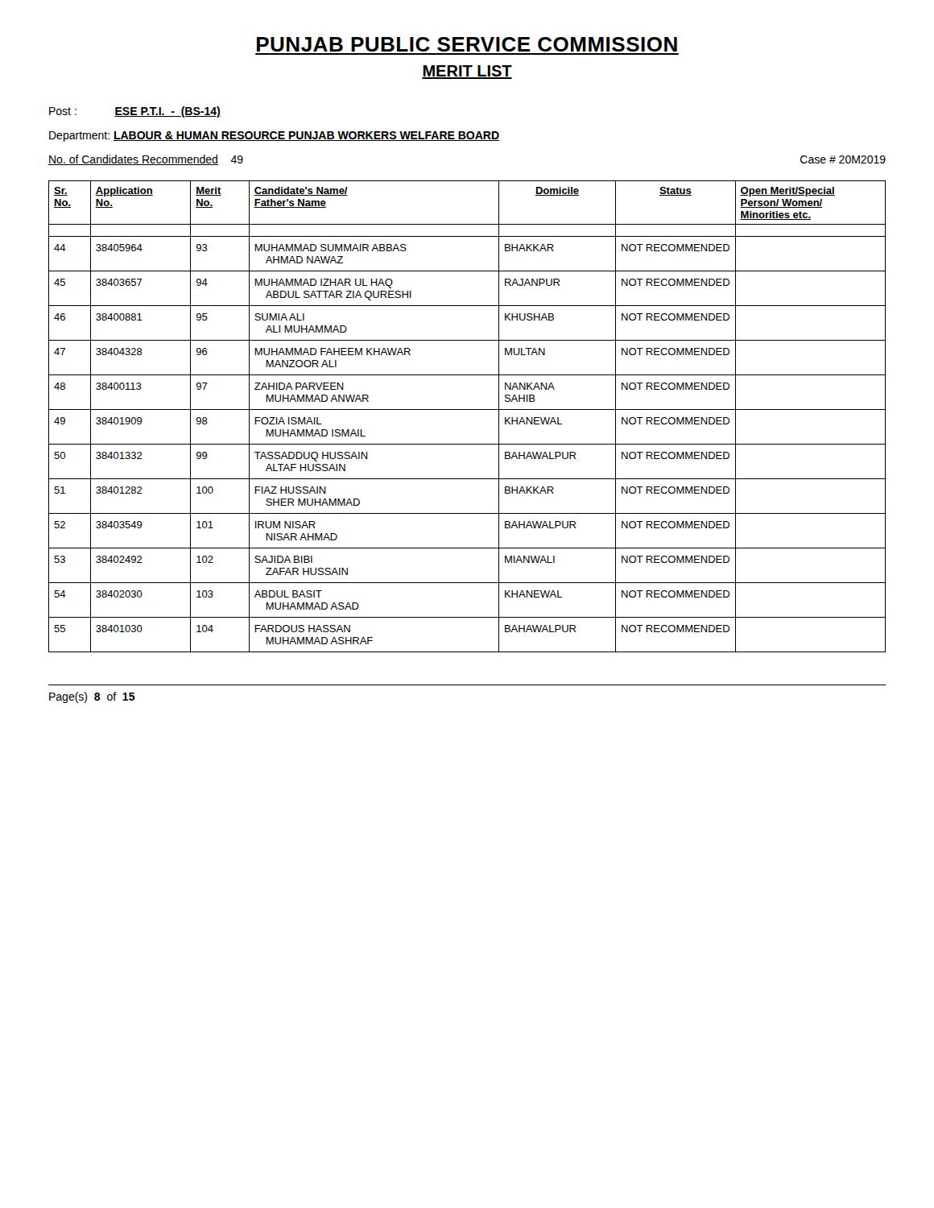PUNJAB PUBLIC SERVICE COMMISSION
MERIT LIST
Post : ESE P.T.I. - (BS-14)
Department: LABOUR & HUMAN RESOURCE PUNJAB WORKERS WELFARE BOARD
No. of Candidates Recommended 49
Case # 20M2019
| Sr. No. | Application No. | Merit No. | Candidate's Name/ Father's Name | Domicile | Status | Open Merit/Special Person/ Women/ Minorities etc. |
| --- | --- | --- | --- | --- | --- | --- |
| 44 | 38405964 | 93 | MUHAMMAD SUMMAIR ABBAS AHMAD NAWAZ | BHAKKAR | NOT RECOMMENDED | |
| 45 | 38403657 | 94 | MUHAMMAD IZHAR UL HAQ ABDUL SATTAR ZIA QURESHI | RAJANPUR | NOT RECOMMENDED | |
| 46 | 38400881 | 95 | SUMIA ALI ALI MUHAMMAD | KHUSHAB | NOT RECOMMENDED | |
| 47 | 38404328 | 96 | MUHAMMAD FAHEEM KHAWAR MANZOOR ALI | MULTAN | NOT RECOMMENDED | |
| 48 | 38400113 | 97 | ZAHIDA PARVEEN MUHAMMAD ANWAR | NANKANA SAHIB | NOT RECOMMENDED | |
| 49 | 38401909 | 98 | FOZIA ISMAIL MUHAMMAD ISMAIL | KHANEWAL | NOT RECOMMENDED | |
| 50 | 38401332 | 99 | TASSADDUQ HUSSAIN ALTAF HUSSAIN | BAHAWALPUR | NOT RECOMMENDED | |
| 51 | 38401282 | 100 | FIAZ HUSSAIN SHER MUHAMMAD | BHAKKAR | NOT RECOMMENDED | |
| 52 | 38403549 | 101 | IRUM NISAR NISAR AHMAD | BAHAWALPUR | NOT RECOMMENDED | |
| 53 | 38402492 | 102 | SAJIDA BIBI ZAFAR HUSSAIN | MIANWALI | NOT RECOMMENDED | |
| 54 | 38402030 | 103 | ABDUL BASIT MUHAMMAD ASAD | KHANEWAL | NOT RECOMMENDED | |
| 55 | 38401030 | 104 | FARDOUS HASSAN MUHAMMAD ASHRAF | BAHAWALPUR | NOT RECOMMENDED | |
Page(s) 8 of 15